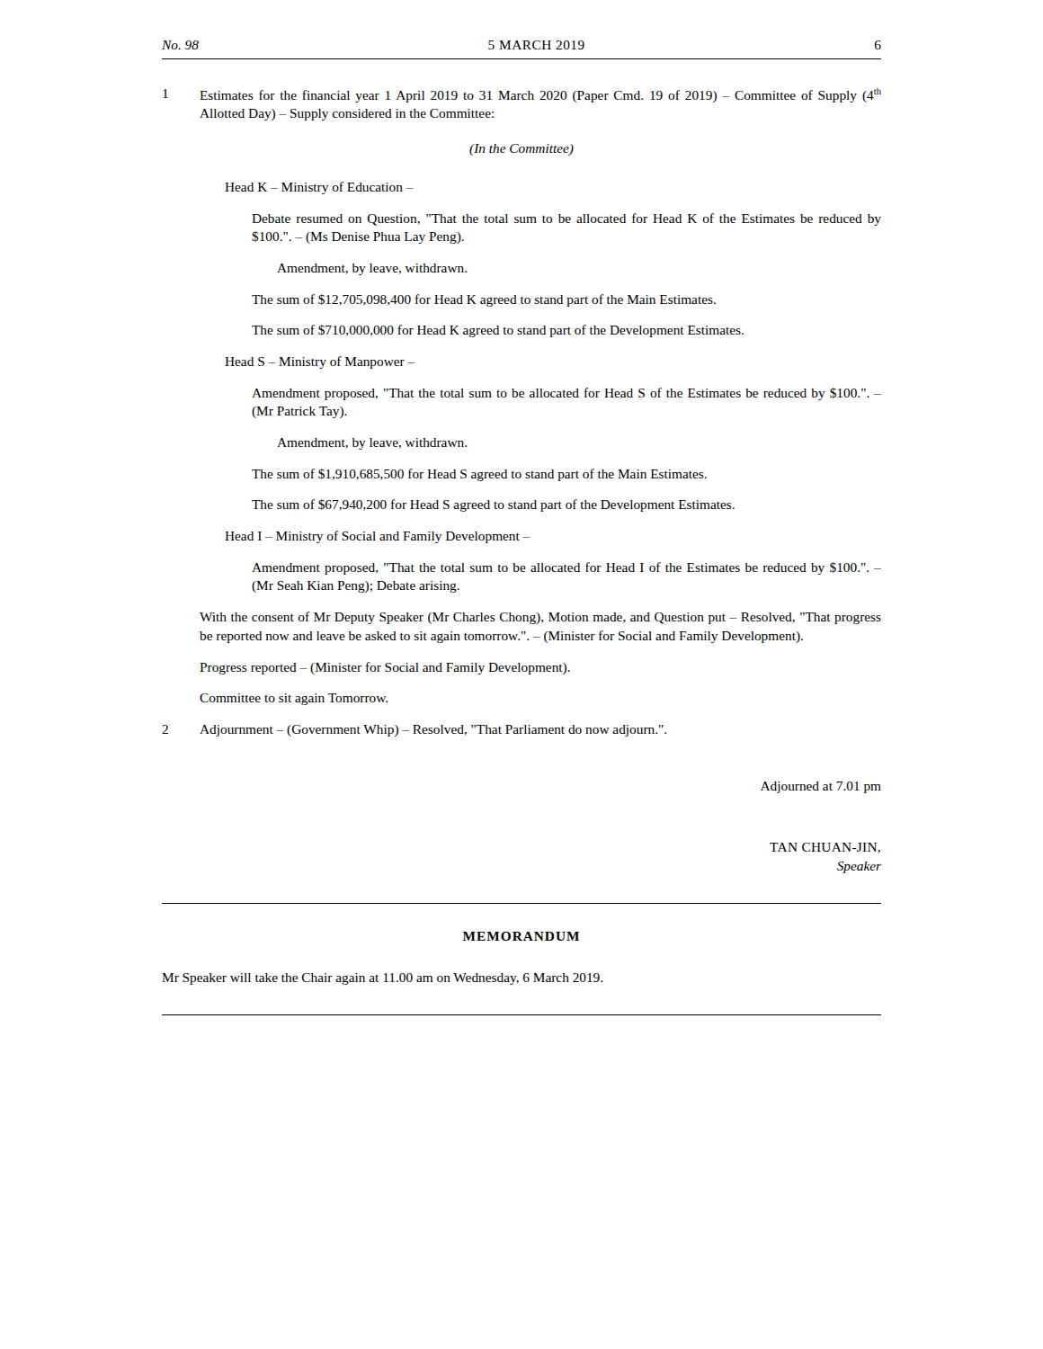No. 98
5 MARCH 2019
6
1
Estimates for the financial year 1 April 2019 to 31 March 2020 (Paper Cmd. 19 of 2019) – Committee of Supply (4th Allotted Day) – Supply considered in the Committee:
(In the Committee)
Head K – Ministry of Education –
Debate resumed on Question, "That the total sum to be allocated for Head K of the Estimates be reduced by $100.". – (Ms Denise Phua Lay Peng).
Amendment, by leave, withdrawn.
The sum of $12,705,098,400 for Head K agreed to stand part of the Main Estimates.
The sum of $710,000,000 for Head K agreed to stand part of the Development Estimates.
Head S – Ministry of Manpower –
Amendment proposed, "That the total sum to be allocated for Head S of the Estimates be reduced by $100.". – (Mr Patrick Tay).
Amendment, by leave, withdrawn.
The sum of $1,910,685,500 for Head S agreed to stand part of the Main Estimates.
The sum of $67,940,200 for Head S agreed to stand part of the Development Estimates.
Head I – Ministry of Social and Family Development –
Amendment proposed, "That the total sum to be allocated for Head I of the Estimates be reduced by $100.". – (Mr Seah Kian Peng); Debate arising.
With the consent of Mr Deputy Speaker (Mr Charles Chong), Motion made, and Question put – Resolved, "That progress be reported now and leave be asked to sit again tomorrow.". – (Minister for Social and Family Development).
Progress reported – (Minister for Social and Family Development).
Committee to sit again Tomorrow.
2
Adjournment – (Government Whip) – Resolved, "That Parliament do now adjourn.".
Adjourned at 7.01 pm
TAN CHUAN-JIN,
Speaker
MEMORANDUM
Mr Speaker will take the Chair again at 11.00 am on Wednesday, 6 March 2019.